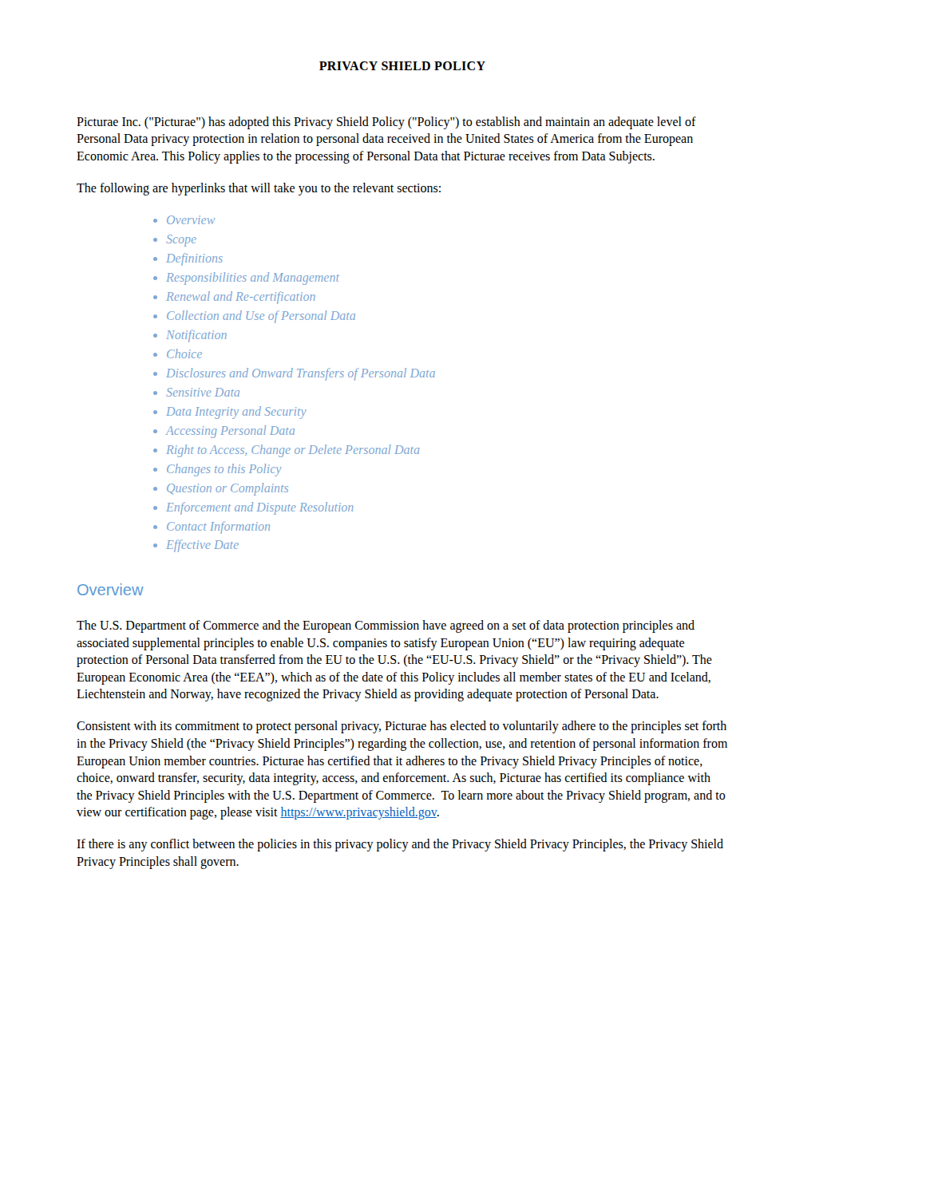PRIVACY SHIELD POLICY
Picturae Inc. ("Picturae") has adopted this Privacy Shield Policy ("Policy") to establish and maintain an adequate level of Personal Data privacy protection in relation to personal data received in the United States of America from the European Economic Area. This Policy applies to the processing of Personal Data that Picturae receives from Data Subjects.
The following are hyperlinks that will take you to the relevant sections:
Overview
Scope
Definitions
Responsibilities and Management
Renewal and Re-certification
Collection and Use of Personal Data
Notification
Choice
Disclosures and Onward Transfers of Personal Data
Sensitive Data
Data Integrity and Security
Accessing Personal Data
Right to Access, Change or Delete Personal Data
Changes to this Policy
Question or Complaints
Enforcement and Dispute Resolution
Contact Information
Effective Date
Overview
The U.S. Department of Commerce and the European Commission have agreed on a set of data protection principles and associated supplemental principles to enable U.S. companies to satisfy European Union (“EU”) law requiring adequate protection of Personal Data transferred from the EU to the U.S. (the “EU-U.S. Privacy Shield” or the “Privacy Shield”). The European Economic Area (the “EEA”), which as of the date of this Policy includes all member states of the EU and Iceland, Liechtenstein and Norway, have recognized the Privacy Shield as providing adequate protection of Personal Data.
Consistent with its commitment to protect personal privacy, Picturae has elected to voluntarily adhere to the principles set forth in the Privacy Shield (the “Privacy Shield Principles”) regarding the collection, use, and retention of personal information from European Union member countries. Picturae has certified that it adheres to the Privacy Shield Privacy Principles of notice, choice, onward transfer, security, data integrity, access, and enforcement. As such, Picturae has certified its compliance with the Privacy Shield Principles with the U.S. Department of Commerce. To learn more about the Privacy Shield program, and to view our certification page, please visit https://www.privacyshield.gov.
If there is any conflict between the policies in this privacy policy and the Privacy Shield Privacy Principles, the Privacy Shield Privacy Principles shall govern.